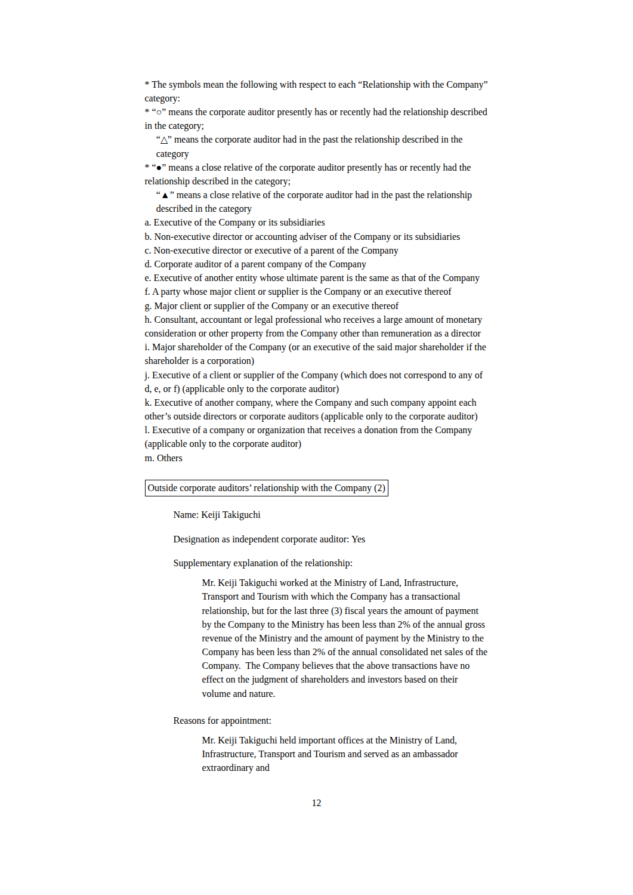* The symbols mean the following with respect to each “Relationship with the Company” category:
* “○” means the corporate auditor presently has or recently had the relationship described in the category;
“△” means the corporate auditor had in the past the relationship described in the category
* “●” means a close relative of the corporate auditor presently has or recently had the relationship described in the category;
“▲” means a close relative of the corporate auditor had in the past the relationship described in the category
a. Executive of the Company or its subsidiaries
b. Non-executive director or accounting adviser of the Company or its subsidiaries
c. Non-executive director or executive of a parent of the Company
d. Corporate auditor of a parent company of the Company
e. Executive of another entity whose ultimate parent is the same as that of the Company
f. A party whose major client or supplier is the Company or an executive thereof
g. Major client or supplier of the Company or an executive thereof
h. Consultant, accountant or legal professional who receives a large amount of monetary consideration or other property from the Company other than remuneration as a director
i. Major shareholder of the Company (or an executive of the said major shareholder if the shareholder is a corporation)
j. Executive of a client or supplier of the Company (which does not correspond to any of d, e, or f) (applicable only to the corporate auditor)
k. Executive of another company, where the Company and such company appoint each other’s outside directors or corporate auditors (applicable only to the corporate auditor)
l. Executive of a company or organization that receives a donation from the Company (applicable only to the corporate auditor)
m. Others
Outside corporate auditors’ relationship with the Company (2)
Name: Keiji Takiguchi
Designation as independent corporate auditor: Yes
Supplementary explanation of the relationship:
Mr. Keiji Takiguchi worked at the Ministry of Land, Infrastructure, Transport and Tourism with which the Company has a transactional relationship, but for the last three (3) fiscal years the amount of payment by the Company to the Ministry has been less than 2% of the annual gross revenue of the Ministry and the amount of payment by the Ministry to the Company has been less than 2% of the annual consolidated net sales of the Company. The Company believes that the above transactions have no effect on the judgment of shareholders and investors based on their volume and nature.
Reasons for appointment:
Mr. Keiji Takiguchi held important offices at the Ministry of Land, Infrastructure, Transport and Tourism and served as an ambassador extraordinary and
12